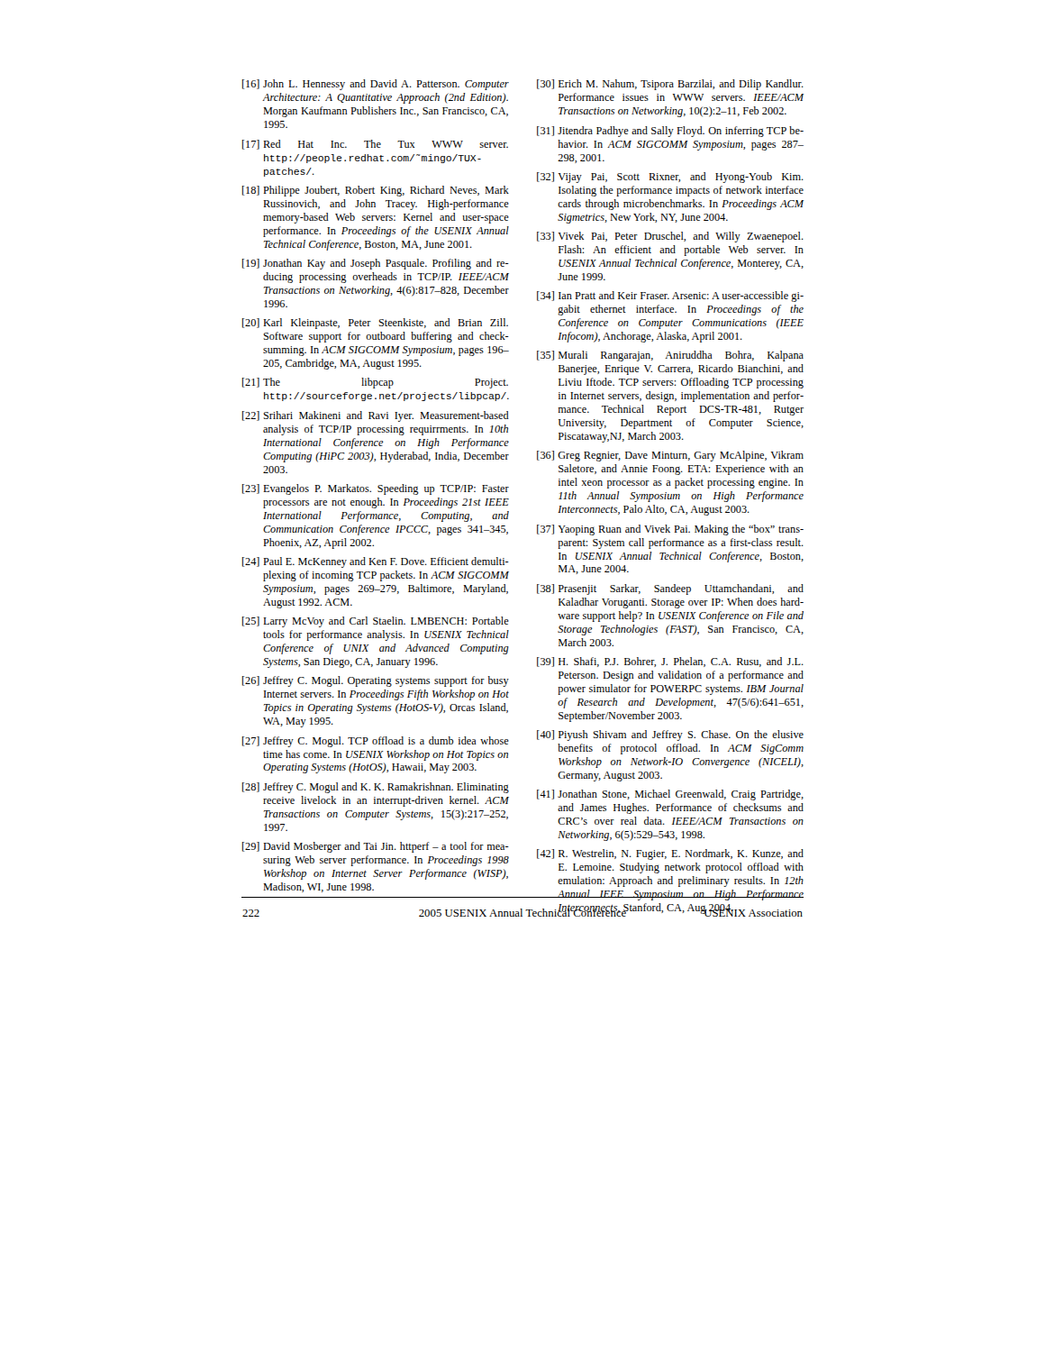[16] John L. Hennessy and David A. Patterson. Computer Architecture: A Quantitative Approach (2nd Edition). Morgan Kaufmann Publishers Inc., San Francisco, CA, 1995.
[17] Red Hat Inc. The Tux WWW server. http://people.redhat.com/˜mingo/TUX-patches/.
[18] Philippe Joubert, Robert King, Richard Neves, Mark Russinovich, and John Tracey. High-performance memory-based Web servers: Kernel and user-space performance. In Proceedings of the USENIX Annual Technical Conference, Boston, MA, June 2001.
[19] Jonathan Kay and Joseph Pasquale. Profiling and reducing processing overheads in TCP/IP. IEEE/ACM Transactions on Networking, 4(6):817–828, December 1996.
[20] Karl Kleinpaste, Peter Steenkiste, and Brian Zill. Software support for outboard buffering and checksumming. In ACM SIGCOMM Symposium, pages 196–205, Cambridge, MA, August 1995.
[21] The libpcap Project. http://sourceforge.net/projects/libpcap/.
[22] Srihari Makineni and Ravi Iyer. Measurement-based analysis of TCP/IP processing requirrments. In 10th International Conference on High Performance Computing (HiPC 2003), Hyderabad, India, December 2003.
[23] Evangelos P. Markatos. Speeding up TCP/IP: Faster processors are not enough. In Proceedings 21st IEEE International Performance, Computing, and Communication Conference IPCCC, pages 341–345, Phoenix, AZ, April 2002.
[24] Paul E. McKenney and Ken F. Dove. Efficient demultiplexing of incoming TCP packets. In ACM SIGCOMM Symposium, pages 269–279, Baltimore, Maryland, August 1992. ACM.
[25] Larry McVoy and Carl Staelin. LMBENCH: Portable tools for performance analysis. In USENIX Technical Conference of UNIX and Advanced Computing Systems, San Diego, CA, January 1996.
[26] Jeffrey C. Mogul. Operating systems support for busy Internet servers. In Proceedings Fifth Workshop on Hot Topics in Operating Systems (HotOS-V), Orcas Island, WA, May 1995.
[27] Jeffrey C. Mogul. TCP offload is a dumb idea whose time has come. In USENIX Workshop on Hot Topics on Operating Systems (HotOS), Hawaii, May 2003.
[28] Jeffrey C. Mogul and K. K. Ramakrishnan. Eliminating receive livelock in an interrupt-driven kernel. ACM Transactions on Computer Systems, 15(3):217–252, 1997.
[29] David Mosberger and Tai Jin. httperf – a tool for measuring Web server performance. In Proceedings 1998 Workshop on Internet Server Performance (WISP), Madison, WI, June 1998.
[30] Erich M. Nahum, Tsipora Barzilai, and Dilip Kandlur. Performance issues in WWW servers. IEEE/ACM Transactions on Networking, 10(2):2–11, Feb 2002.
[31] Jitendra Padhye and Sally Floyd. On inferring TCP behavior. In ACM SIGCOMM Symposium, pages 287–298, 2001.
[32] Vijay Pai, Scott Rixner, and Hyong-Youb Kim. Isolating the performance impacts of network interface cards through microbenchmarks. In Proceedings ACM Sigmetrics, New York, NY, June 2004.
[33] Vivek Pai, Peter Druschel, and Willy Zwaenepoel. Flash: An efficient and portable Web server. In USENIX Annual Technical Conference, Monterey, CA, June 1999.
[34] Ian Pratt and Keir Fraser. Arsenic: A user-accessible gigabit ethernet interface. In Proceedings of the Conference on Computer Communications (IEEE Infocom), Anchorage, Alaska, April 2001.
[35] Murali Rangarajan, Aniruddha Bohra, Kalpana Banerjee, Enrique V. Carrera, Ricardo Bianchini, and Liviu Iftode. TCP servers: Offloading TCP processing in Internet servers, design, implementation and performance. Technical Report DCS-TR-481, Rutger University, Department of Computer Science, Piscataway,NJ, March 2003.
[36] Greg Regnier, Dave Minturn, Gary McAlpine, Vikram Saletore, and Annie Foong. ETA: Experience with an intel xeon processor as a packet processing engine. In 11th Annual Symposium on High Performance Interconnects, Palo Alto, CA, August 2003.
[37] Yaoping Ruan and Vivek Pai. Making the “box” transparent: System call performance as a first-class result. In USENIX Annual Technical Conference, Boston, MA, June 2004.
[38] Prasenjit Sarkar, Sandeep Uttamchandani, and Kaladhar Voruganti. Storage over IP: When does hardware support help? In USENIX Conference on File and Storage Technologies (FAST), San Francisco, CA, March 2003.
[39] H. Shafi, P.J. Bohrer, J. Phelan, C.A. Rusu, and J.L. Peterson. Design and validation of a performance and power simulator for POWERPC systems. IBM Journal of Research and Development, 47(5/6):641–651, September/November 2003.
[40] Piyush Shivam and Jeffrey S. Chase. On the elusive benefits of protocol offload. In ACM SigComm Workshop on Network-IO Convergence (NICELI), Germany, August 2003.
[41] Jonathan Stone, Michael Greenwald, Craig Partridge, and James Hughes. Performance of checksums and CRC’s over real data. IEEE/ACM Transactions on Networking, 6(5):529–543, 1998.
[42] R. Westrelin, N. Fugier, E. Nordmark, K. Kunze, and E. Lemoine. Studying network protocol offload with emulation: Approach and preliminary results. In 12th Annual IEEE Symposium on High Performance Interconnects, Stanford, CA, Aug 2004.
| 222 | 2005 USENIX Annual Technical Conference | USENIX Association |